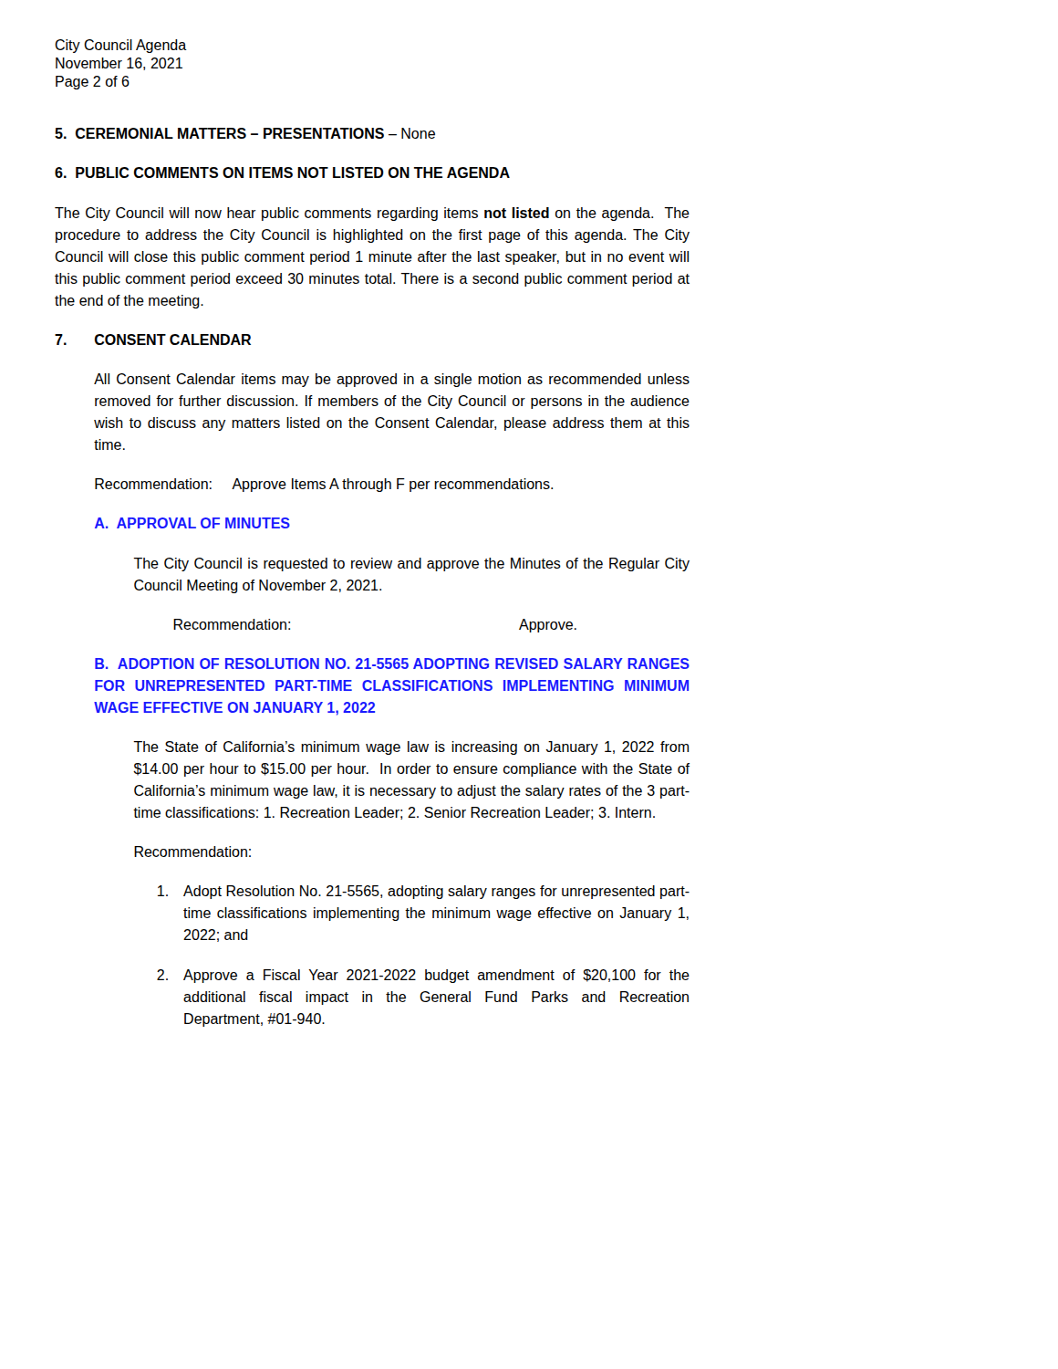City Council Agenda
November 16, 2021
Page 2 of 6
5. CEREMONIAL MATTERS – PRESENTATIONS – None
6. PUBLIC COMMENTS ON ITEMS NOT LISTED ON THE AGENDA
The City Council will now hear public comments regarding items not listed on the agenda. The procedure to address the City Council is highlighted on the first page of this agenda. The City Council will close this public comment period 1 minute after the last speaker, but in no event will this public comment period exceed 30 minutes total. There is a second public comment period at the end of the meeting.
7. CONSENT CALENDAR
All Consent Calendar items may be approved in a single motion as recommended unless removed for further discussion. If members of the City Council or persons in the audience wish to discuss any matters listed on the Consent Calendar, please address them at this time.
Recommendation: Approve Items A through F per recommendations.
A. APPROVAL OF MINUTES
The City Council is requested to review and approve the Minutes of the Regular City Council Meeting of November 2, 2021.
Recommendation:Approve.
B. ADOPTION OF RESOLUTION NO. 21-5565 ADOPTING REVISED SALARY RANGES FOR UNREPRESENTED PART-TIME CLASSIFICATIONS IMPLEMENTING MINIMUM WAGE EFFECTIVE ON JANUARY 1, 2022
The State of California’s minimum wage law is increasing on January 1, 2022 from $14.00 per hour to $15.00 per hour. In order to ensure compliance with the State of California’s minimum wage law, it is necessary to adjust the salary rates of the 3 part-time classifications: 1. Recreation Leader; 2. Senior Recreation Leader; 3. Intern.
Recommendation:
Adopt Resolution No. 21-5565, adopting salary ranges for unrepresented part-time classifications implementing the minimum wage effective on January 1, 2022; and
Approve a Fiscal Year 2021-2022 budget amendment of $20,100 for the additional fiscal impact in the General Fund Parks and Recreation Department, #01-940.